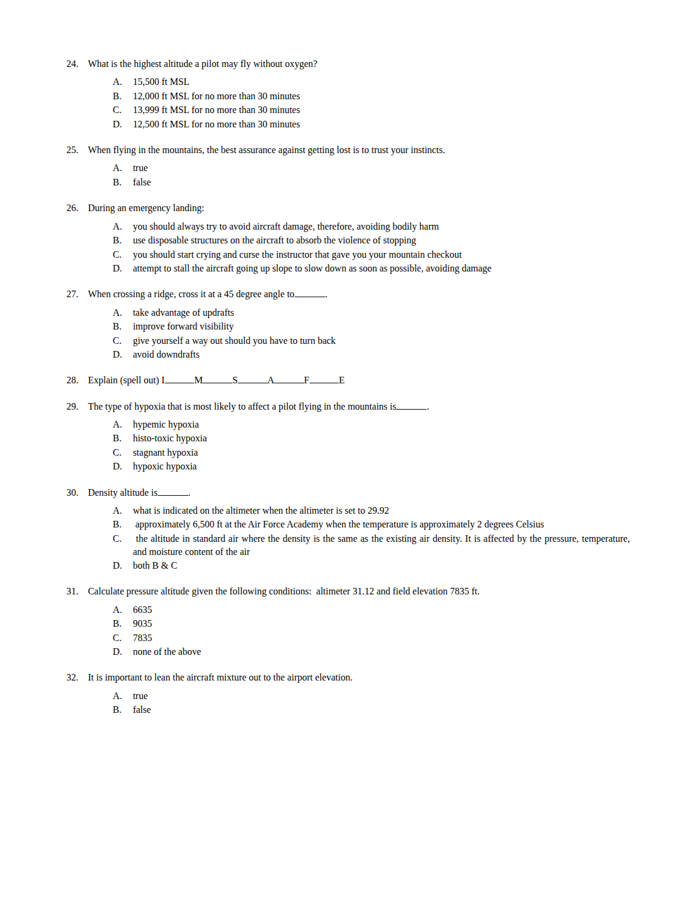What is the highest altitude a pilot may fly without oxygen?
15,500 ft MSL
12,000 ft MSL for no more than 30 minutes
13,999 ft MSL for no more than 30 minutes
12,500 ft MSL for no more than 30 minutes
When flying in the mountains, the best assurance against getting lost is to trust your instincts.
true
false
During an emergency landing:
you should always try to avoid aircraft damage, therefore, avoiding bodily harm
use disposable structures on the aircraft to absorb the violence of stopping
you should start crying and curse the instructor that gave you your mountain checkout
attempt to stall the aircraft going up slope to slow down as soon as possible, avoiding damage
When crossing a ridge, cross it at a 45 degree angle to .
take advantage of updrafts
improve forward visibility
give yourself a way out should you have to turn back
avoid downdrafts
Explain (spell out) I M S A F E
The type of hypoxia that is most likely to affect a pilot flying in the mountains is .
hypemic hypoxia
histo-toxic hypoxia
stagnant hypoxia
hypoxic hypoxia
Density altitude is .
what is indicated on the altimeter when the altimeter is set to 29.92
approximately 6,500 ft at the Air Force Academy when the temperature is approximately 2 degrees Celsius
the altitude in standard air where the density is the same as the existing air density. It is affected by the pressure, temperature, and moisture content of the air
both B & C
Calculate pressure altitude given the following conditions: altimeter 31.12 and field elevation 7835 ft.
6635
9035
7835
none of the above
It is important to lean the aircraft mixture out to the airport elevation.
true
false